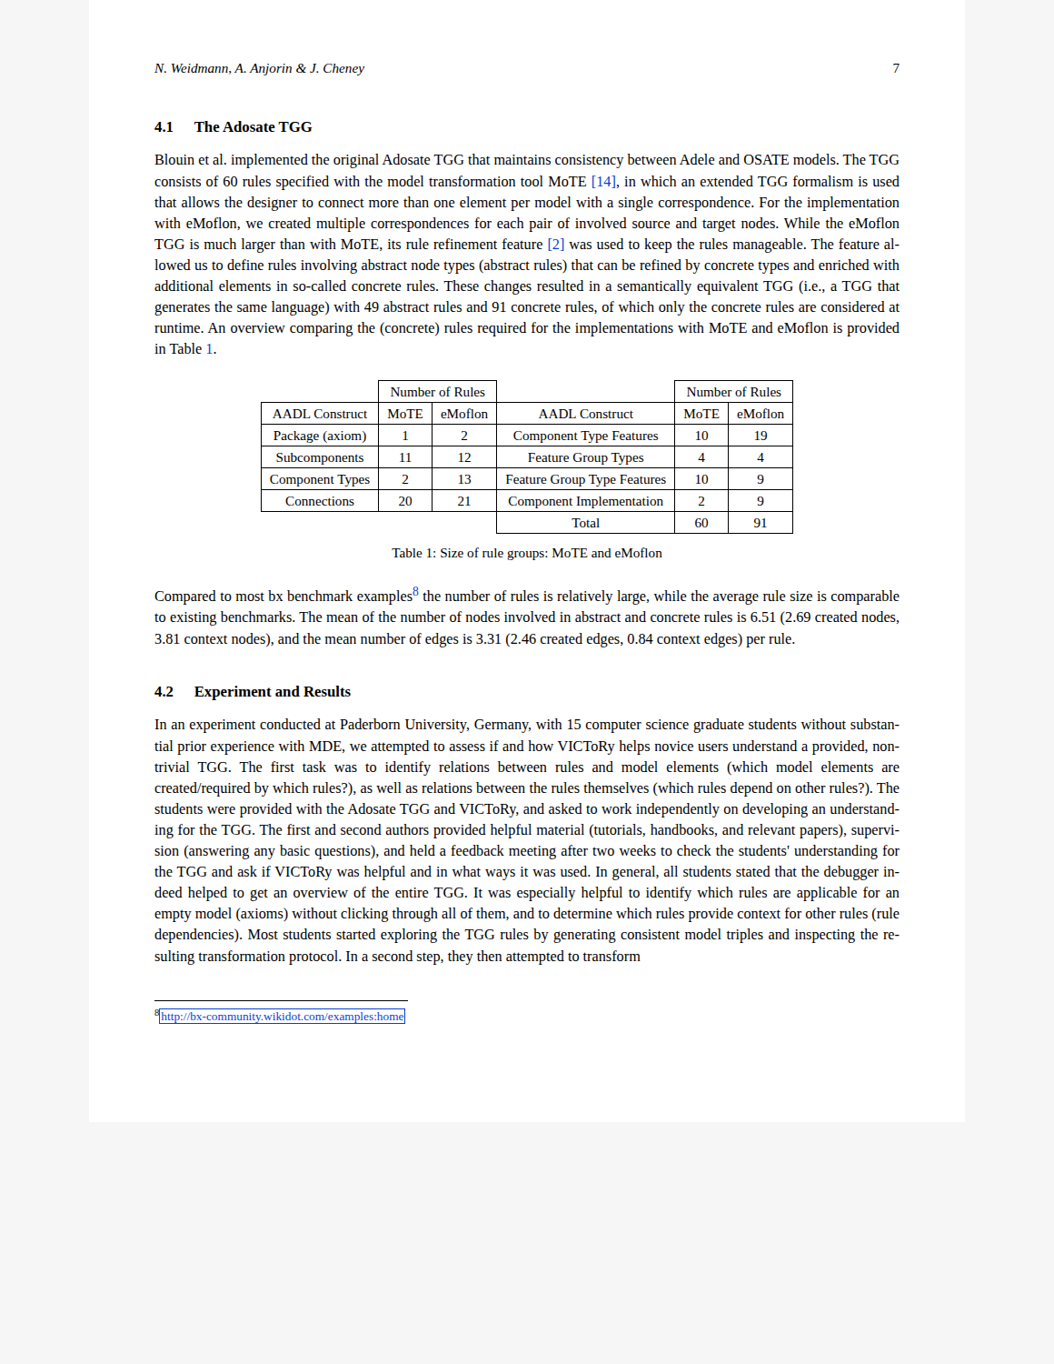N. Weidmann, A. Anjorin & J. Cheney 7
4.1 The Adosate TGG
Blouin et al. implemented the original Adosate TGG that maintains consistency between Adele and OSATE models. The TGG consists of 60 rules specified with the model transformation tool MoTE [14], in which an extended TGG formalism is used that allows the designer to connect more than one element per model with a single correspondence. For the implementation with eMoflon, we created multiple correspondences for each pair of involved source and target nodes. While the eMoflon TGG is much larger than with MoTE, its rule refinement feature [2] was used to keep the rules manageable. The feature allowed us to define rules involving abstract node types (abstract rules) that can be refined by concrete types and enriched with additional elements in so-called concrete rules. These changes resulted in a semantically equivalent TGG (i.e., a TGG that generates the same language) with 49 abstract rules and 91 concrete rules, of which only the concrete rules are considered at runtime. An overview comparing the (concrete) rules required for the implementations with MoTE and eMoflon is provided in Table 1.
| | Number of Rules | | Number of Rules |
| AADL Construct | MoTE | eMoflon | AADL Construct | MoTE | eMoflon |
| Package (axiom) | 1 | 2 | Component Type Features | 10 | 19 |
| Subcomponents | 11 | 12 | Feature Group Types | 4 | 4 |
| Component Types | 2 | 13 | Feature Group Type Features | 10 | 9 |
| Connections | 20 | 21 | Component Implementation | 2 | 9 |
| | | | Total | 60 | 91 |
Table 1: Size of rule groups: MoTE and eMoflon
Compared to most bx benchmark examples8 the number of rules is relatively large, while the average rule size is comparable to existing benchmarks. The mean of the number of nodes involved in abstract and concrete rules is 6.51 (2.69 created nodes, 3.81 context nodes), and the mean number of edges is 3.31 (2.46 created edges, 0.84 context edges) per rule.
4.2 Experiment and Results
In an experiment conducted at Paderborn University, Germany, with 15 computer science graduate students without substantial prior experience with MDE, we attempted to assess if and how VICToRy helps novice users understand a provided, non-trivial TGG. The first task was to identify relations between rules and model elements (which model elements are created/required by which rules?), as well as relations between the rules themselves (which rules depend on other rules?). The students were provided with the Adosate TGG and VICToRy, and asked to work independently on developing an understanding for the TGG. The first and second authors provided helpful material (tutorials, handbooks, and relevant papers), supervision (answering any basic questions), and held a feedback meeting after two weeks to check the students' understanding for the TGG and ask if VICToRy was helpful and in what ways it was used. In general, all students stated that the debugger indeed helped to get an overview of the entire TGG. It was especially helpful to identify which rules are applicable for an empty model (axioms) without clicking through all of them, and to determine which rules provide context for other rules (rule dependencies). Most students started exploring the TGG rules by generating consistent model triples and inspecting the resulting transformation protocol. In a second step, they then attempted to transform
8http://bx-community.wikidot.com/examples:home